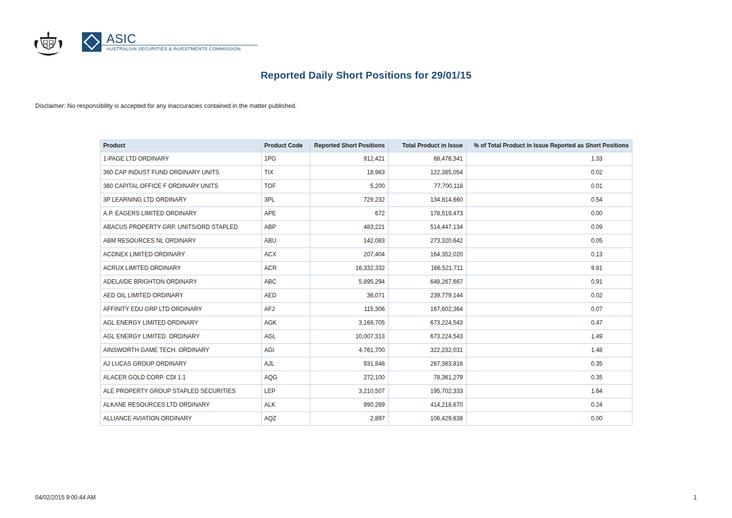ASIC
AUSTRALIAN SECURITIES & INVESTMENTS COMMISSION
Reported Daily Short Positions for 29/01/15
Disclaimer: No responsibility is accepted for any inaccuracies contained in the matter published.
| Product | Product Code | Reported Short Positions | Total Product in Issue | % of Total Product in Issue Reported as Short Positions |
| --- | --- | --- | --- | --- |
| 1-PAGE LTD ORDINARY | 1PG | 912,421 | 68,476,341 | 1.33 |
| 360 CAP INDUST FUND ORDINARY UNITS | TIX | 18,963 | 122,385,054 | 0.02 |
| 360 CAPITAL OFFICE F ORDINARY UNITS | TOF | 5,200 | 77,700,118 | 0.01 |
| 3P LEARNING LTD ORDINARY | 3PL | 729,232 | 134,814,660 | 0.54 |
| A.P. EAGERS LIMITED ORDINARY | APE | 672 | 178,519,473 | 0.00 |
| ABACUS PROPERTY GRP. UNITS/ORD STAPLED | ABP | 483,221 | 514,447,134 | 0.09 |
| ABM RESOURCES NL ORDINARY | ABU | 142,083 | 273,320,642 | 0.05 |
| ACONEX LIMITED ORDINARY | ACX | 207,404 | 164,352,020 | 0.13 |
| ACRUX LIMITED ORDINARY | ACR | 16,332,332 | 166,521,711 | 9.81 |
| ADELAIDE BRIGHTON ORDINARY | ABC | 5,895,294 | 648,267,667 | 0.91 |
| AED OIL LIMITED ORDINARY | AED | 36,071 | 239,779,144 | 0.02 |
| AFFINITY EDU GRP LTD ORDINARY | AFJ | 115,306 | 167,602,364 | 0.07 |
| AGL ENERGY LIMITED ORDINARY | AGK | 3,169,705 | 673,224,543 | 0.47 |
| AGL ENERGY LIMITED. ORDINARY | AGL | 10,007,313 | 673,224,543 | 1.49 |
| AINSWORTH GAME TECH. ORDINARY | AGI | 4,761,700 | 322,232,031 | 1.48 |
| AJ LUCAS GROUP ORDINARY | AJL | 931,848 | 267,383,816 | 0.35 |
| ALACER GOLD CORP. CDI 1:1 | AQG | 272,100 | 78,361,279 | 0.35 |
| ALE PROPERTY GROUP STAPLED SECURITIES | LEP | 3,210,507 | 195,702,333 | 1.64 |
| ALKANE RESOURCES LTD ORDINARY | ALK | 990,269 | 414,218,670 | 0.24 |
| ALLIANCE AVIATION ORDINARY | AQZ | 2,897 | 106,429,638 | 0.00 |
04/02/2015 9:00:44 AM 1